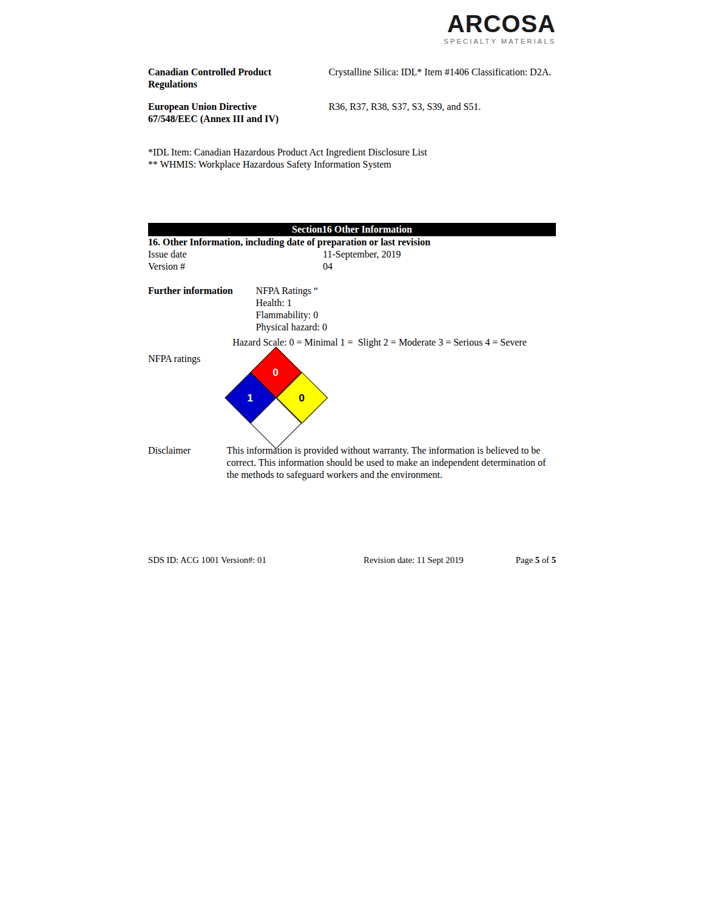ARCOSA
SPECIALTY MATERIALS
| Canadian Controlled Product Regulations | Crystalline Silica: IDL* Item #1406 Classification: D2A. |
| European Union Directive 67/548/EEC (Annex III and IV) | R36, R37, R38, S37, S3, S39, and S51. |
*IDL Item: Canadian Hazardous Product Act Ingredient Disclosure List
** WHMIS: Workplace Hazardous Safety Information System
Section16 Other Information
16. Other Information, including date of preparation or last revision
| Issue date | 11-September, 2019 |
| Version # | 04 |
| Further information | NFPA Ratings “ Health: 1 Flammability: 0 Physical hazard: 0 |
Hazard Scale: 0 = Minimal 1 = Slight 2 = Moderate 3 = Serious 4 = Severe
NFPA ratings
0
1
0
| Disclaimer | This information is provided without warranty. The information is believed to be correct. This information should be used to make an independent determination of the methods to safeguard workers and the environment. |
| SDS ID: ACG 1001 Version#: 01 | Revision date: 11 Sept 2019 | Page 5 of 5 |